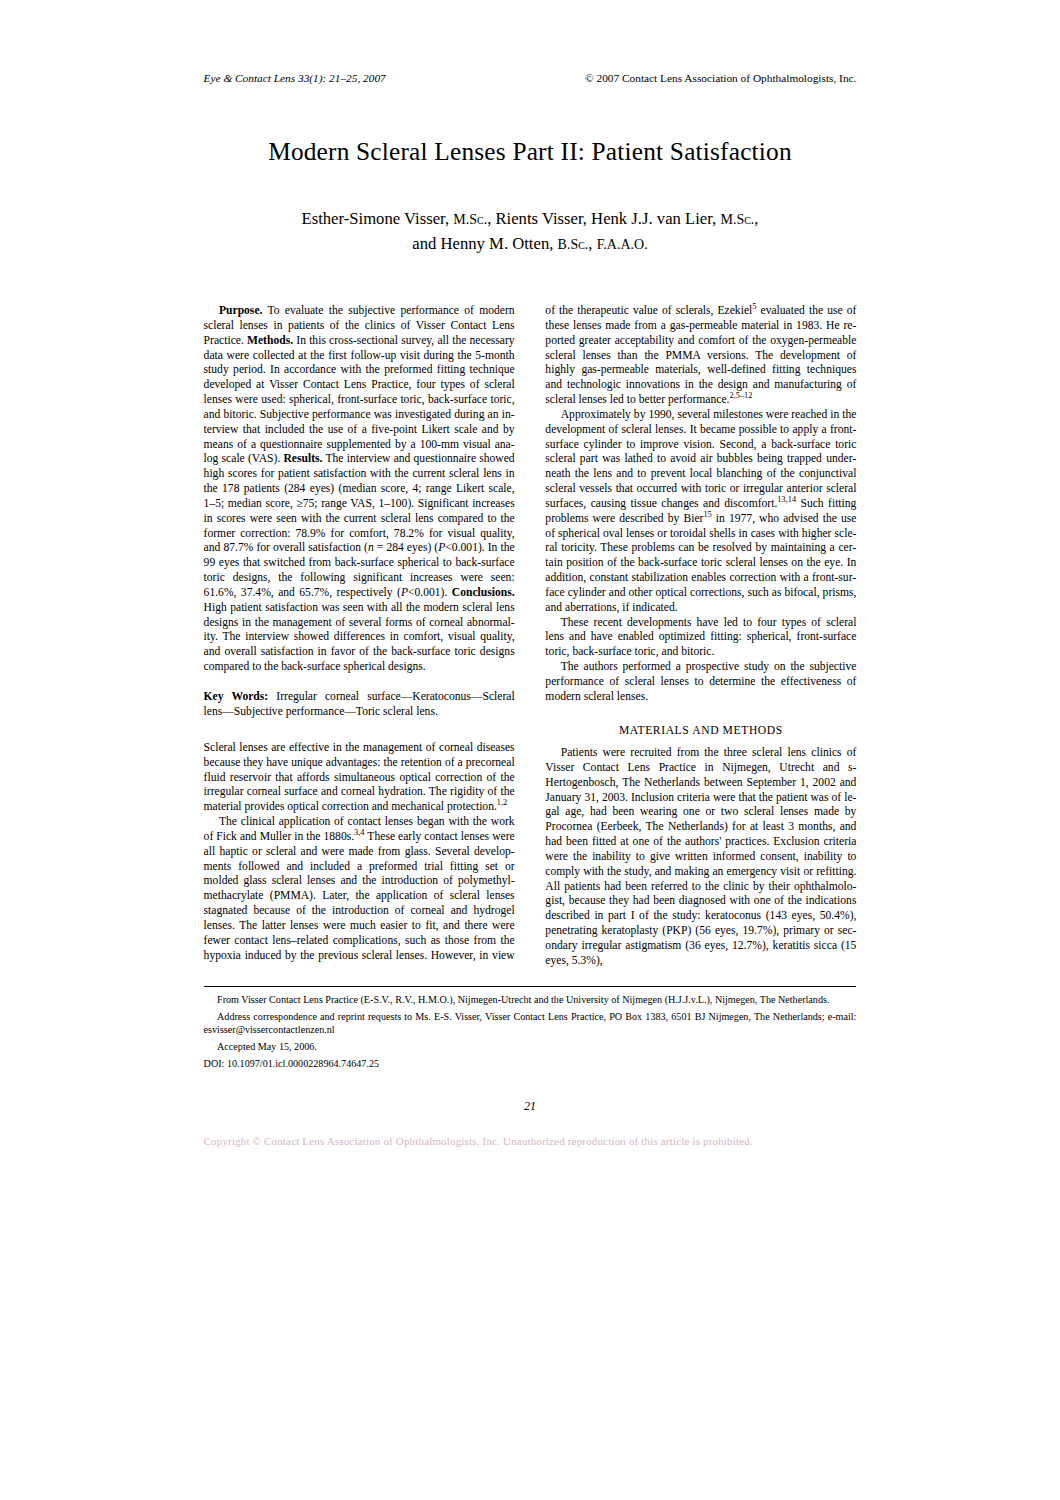Eye & Contact Lens 33(1): 21–25, 2007 © 2007 Contact Lens Association of Ophthalmologists, Inc.
Modern Scleral Lenses Part II: Patient Satisfaction
Esther-Simone Visser, M.Sc., Rients Visser, Henk J.J. van Lier, M.Sc.,
and Henny M. Otten, B.Sc., F.A.A.O.
Purpose. To evaluate the subjective performance of modern scleral lenses in patients of the clinics of Visser Contact Lens Practice. Methods. In this cross-sectional survey, all the necessary data were collected at the first follow-up visit during the 5-month study period. In accordance with the preformed fitting technique developed at Visser Contact Lens Practice, four types of scleral lenses were used: spherical, front-surface toric, back-surface toric, and bitoric. Subjective performance was investigated during an interview that included the use of a five-point Likert scale and by means of a questionnaire supplemented by a 100-mm visual analog scale (VAS). Results. The interview and questionnaire showed high scores for patient satisfaction with the current scleral lens in the 178 patients (284 eyes) (median score, 4; range Likert scale, 1–5; median score, ≥75; range VAS, 1–100). Significant increases in scores were seen with the current scleral lens compared to the former correction: 78.9% for comfort, 78.2% for visual quality, and 87.7% for overall satisfaction (n = 284 eyes) (P<0.001). In the 99 eyes that switched from back-surface spherical to back-surface toric designs, the following significant increases were seen: 61.6%, 37.4%, and 65.7%, respectively (P<0.001). Conclusions. High patient satisfaction was seen with all the modern scleral lens designs in the management of several forms of corneal abnormality. The interview showed differences in comfort, visual quality, and overall satisfaction in favor of the back-surface toric designs compared to the back-surface spherical designs.
Key Words: Irregular corneal surface—Keratoconus—Scleral lens—Subjective performance—Toric scleral lens.
Scleral lenses are effective in the management of corneal diseases because they have unique advantages: the retention of a precorneal fluid reservoir that affords simultaneous optical correction of the irregular corneal surface and corneal hydration. The rigidity of the material provides optical correction and mechanical protection.1,2
The clinical application of contact lenses began with the work of Fick and Muller in the 1880s.3,4 These early contact lenses were all haptic or scleral and were made from glass. Several developments followed and included a preformed trial fitting set or molded glass scleral lenses and the introduction of polymethylmethacrylate (PMMA). Later, the application of scleral lenses stagnated because of the introduction of corneal and hydrogel lenses. The latter lenses were much easier to fit, and there were fewer contact lens–related complications, such as those from the hypoxia induced by the previous scleral lenses. However, in view of the therapeutic value of sclerals, Ezekiel5 evaluated the use of these lenses made from a gas-permeable material in 1983. He reported greater acceptability and comfort of the oxygen-permeable scleral lenses than the PMMA versions. The development of highly gas-permeable materials, well-defined fitting techniques and technologic innovations in the design and manufacturing of scleral lenses led to better performance.2,5–12
Approximately by 1990, several milestones were reached in the development of scleral lenses. It became possible to apply a front-surface cylinder to improve vision. Second, a back-surface toric scleral part was lathed to avoid air bubbles being trapped underneath the lens and to prevent local blanching of the conjunctival scleral vessels that occurred with toric or irregular anterior scleral surfaces, causing tissue changes and discomfort.13,14 Such fitting problems were described by Bier15 in 1977, who advised the use of spherical oval lenses or toroidal shells in cases with higher scleral toricity. These problems can be resolved by maintaining a certain position of the back-surface toric scleral lenses on the eye. In addition, constant stabilization enables correction with a front-surface cylinder and other optical corrections, such as bifocal, prisms, and aberrations, if indicated.
These recent developments have led to four types of scleral lens and have enabled optimized fitting: spherical, front-surface toric, back-surface toric, and bitoric.
The authors performed a prospective study on the subjective performance of scleral lenses to determine the effectiveness of modern scleral lenses.
Materials and Methods
Patients were recruited from the three scleral lens clinics of Visser Contact Lens Practice in Nijmegen, Utrecht and s-Hertogenbosch, The Netherlands between September 1, 2002 and January 31, 2003. Inclusion criteria were that the patient was of legal age, had been wearing one or two scleral lenses made by Procornea (Eerbeek, The Netherlands) for at least 3 months, and had been fitted at one of the authors' practices. Exclusion criteria were the inability to give written informed consent, inability to comply with the study, and making an emergency visit or refitting. All patients had been referred to the clinic by their ophthalmologist, because they had been diagnosed with one of the indications described in part I of the study: keratoconus (143 eyes, 50.4%), penetrating keratoplasty (PKP) (56 eyes, 19.7%), primary or secondary irregular astigmatism (36 eyes, 12.7%), keratitis sicca (15 eyes, 5.3%),
From Visser Contact Lens Practice (E-S.V., R.V., H.M.O.), Nijmegen-Utrecht and the University of Nijmegen (H.J.J.v.L.), Nijmegen, The Netherlands.
Address correspondence and reprint requests to Ms. E-S. Visser, Visser Contact Lens Practice, PO Box 1383, 6501 BJ Nijmegen, The Netherlands; e-mail: esvisser@vissercontactlenzen.nl
Accepted May 15, 2006.
DOI: 10.1097/01.icl.0000228964.74647.25
21
Copyright © Contact Lens Association of Ophthalmologists, Inc. Unauthorized reproduction of this article is prohibited.